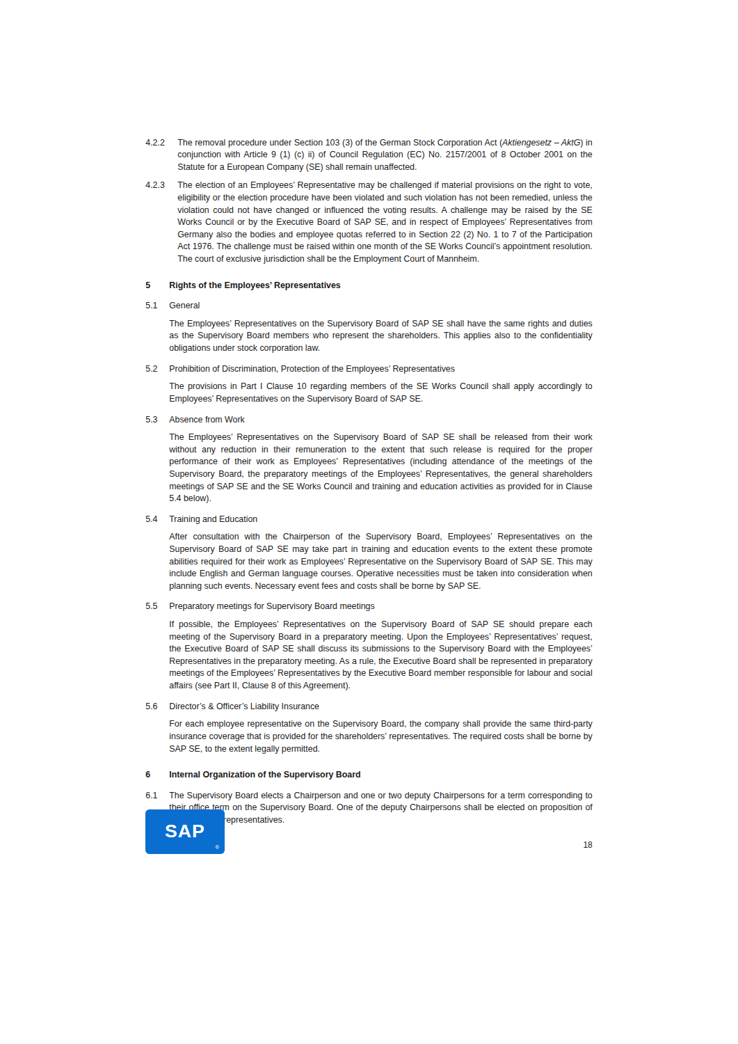4.2.2
The removal procedure under Section 103 (3) of the German Stock Corporation Act (Aktiengesetz – AktG) in conjunction with Article 9 (1) (c) ii) of Council Regulation (EC) No. 2157/2001 of 8 October 2001 on the Statute for a European Company (SE) shall remain unaffected.
4.2.3
The election of an Employees’ Representative may be challenged if material provisions on the right to vote, eligibility or the election procedure have been violated and such violation has not been remedied, unless the violation could not have changed or influenced the voting results. A challenge may be raised by the SE Works Council or by the Executive Board of SAP SE, and in respect of Employees’ Representatives from Germany also the bodies and employee quotas referred to in Section 22 (2) No. 1 to 7 of the Participation Act 1976. The challenge must be raised within one month of the SE Works Council’s appointment resolution. The court of exclusive jurisdiction shall be the Employment Court of Mannheim.
5
Rights of the Employees’ Representatives
5.1
General
The Employees’ Representatives on the Supervisory Board of SAP SE shall have the same rights and duties as the Supervisory Board members who represent the shareholders. This applies also to the confidentiality obligations under stock corporation law.
5.2
Prohibition of Discrimination, Protection of the Employees’ Representatives
The provisions in Part I Clause 10 regarding members of the SE Works Council shall apply accordingly to Employees’ Representatives on the Supervisory Board of SAP SE.
5.3
Absence from Work
The Employees’ Representatives on the Supervisory Board of SAP SE shall be released from their work without any reduction in their remuneration to the extent that such release is required for the proper performance of their work as Employees’ Representatives (including attendance of the meetings of the Supervisory Board, the preparatory meetings of the Employees’ Representatives, the general shareholders meetings of SAP SE and the SE Works Council and training and education activities as provided for in Clause 5.4 below).
5.4
Training and Education
After consultation with the Chairperson of the Supervisory Board, Employees’ Representatives on the Supervisory Board of SAP SE may take part in training and education events to the extent these promote abilities required for their work as Employees’ Representative on the Supervisory Board of SAP SE. This may include English and German language courses. Operative necessities must be taken into consideration when planning such events. Necessary event fees and costs shall be borne by SAP SE.
5.5
Preparatory meetings for Supervisory Board meetings
If possible, the Employees’ Representatives on the Supervisory Board of SAP SE should prepare each meeting of the Supervisory Board in a preparatory meeting. Upon the Employees’ Representatives’ request, the Executive Board of SAP SE shall discuss its submissions to the Supervisory Board with the Employees’ Representatives in the preparatory meeting. As a rule, the Executive Board shall be represented in preparatory meetings of the Employees’ Representatives by the Executive Board member responsible for labour and social affairs (see Part II, Clause 8 of this Agreement).
5.6
Director’s & Officer’s Liability Insurance
For each employee representative on the Supervisory Board, the company shall provide the same third-party insurance coverage that is provided for the shareholders’ representatives. The required costs shall be borne by SAP SE, to the extent legally permitted.
6
Internal Organization of the Supervisory Board
6.1
The Supervisory Board elects a Chairperson and one or two deputy Chairpersons for a term corresponding to their office term on the Supervisory Board. One of the deputy Chairpersons shall be elected on proposition of the employee representatives.
SAP ®
18